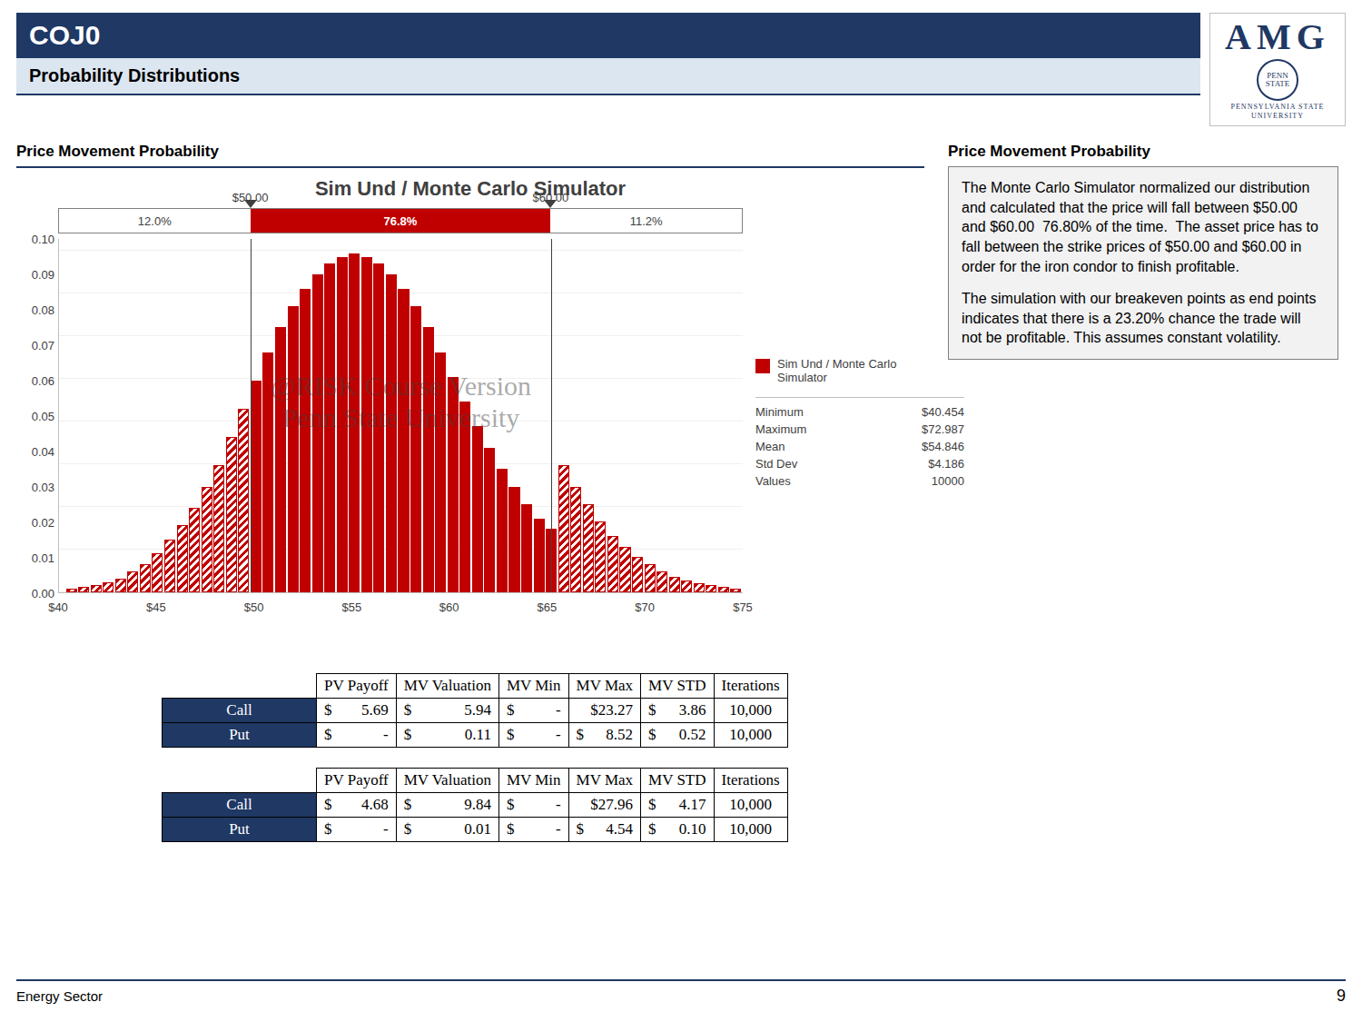COJ0
Probability Distributions
AMG
PENN
STATE
PENNSYLVANIA STATE
UNIVERSITY
Price Movement Probability
Sim Und / Monte Carlo Simulator
12.0%
76.8%
11.2%
$50.00
$60.00
0.10
0.09
0.08
0.07
0.06
0.05
0.04
0.03
0.02
0.01
0.00
@RISK Course Version
Penn State University
$40
$45
$50
$55
$60
$65
$70
$75
Sim Und / Monte Carlo
Simulator
| Minimum | $40.454 |
| Maximum | $72.987 |
| Mean | $54.846 |
| Std Dev | $4.186 |
| Values | 10000 |
| | PV Payoff | MV Valuation | MV Min | MV Max | MV STD | Iterations |
| --- | --- | --- | --- | --- | --- | --- |
| Call | $ 5.69 | $ 5.94 | $ - | $23.27 | $ 3.86 | 10,000 |
| Put | $ - | $ 0.11 | $ - | $ 8.52 | $ 0.52 | 10,000 |
| | PV Payoff | MV Valuation | MV Min | MV Max | MV STD | Iterations |
| --- | --- | --- | --- | --- | --- | --- |
| Call | $ 4.68 | $ 9.84 | $ - | $27.96 | $ 4.17 | 10,000 |
| Put | $ - | $ 0.01 | $ - | $ 4.54 | $ 0.10 | 10,000 |
Price Movement Probability
The Monte Carlo Simulator normalized our distribution and calculated that the price will fall between $50.00 and $60.00 76.80% of the time. The asset price has to fall between the strike prices of $50.00 and $60.00 in order for the iron condor to finish profitable.
The simulation with our breakeven points as end points indicates that there is a 23.20% chance the trade will not be profitable. This assumes constant volatility.
Energy Sector
9